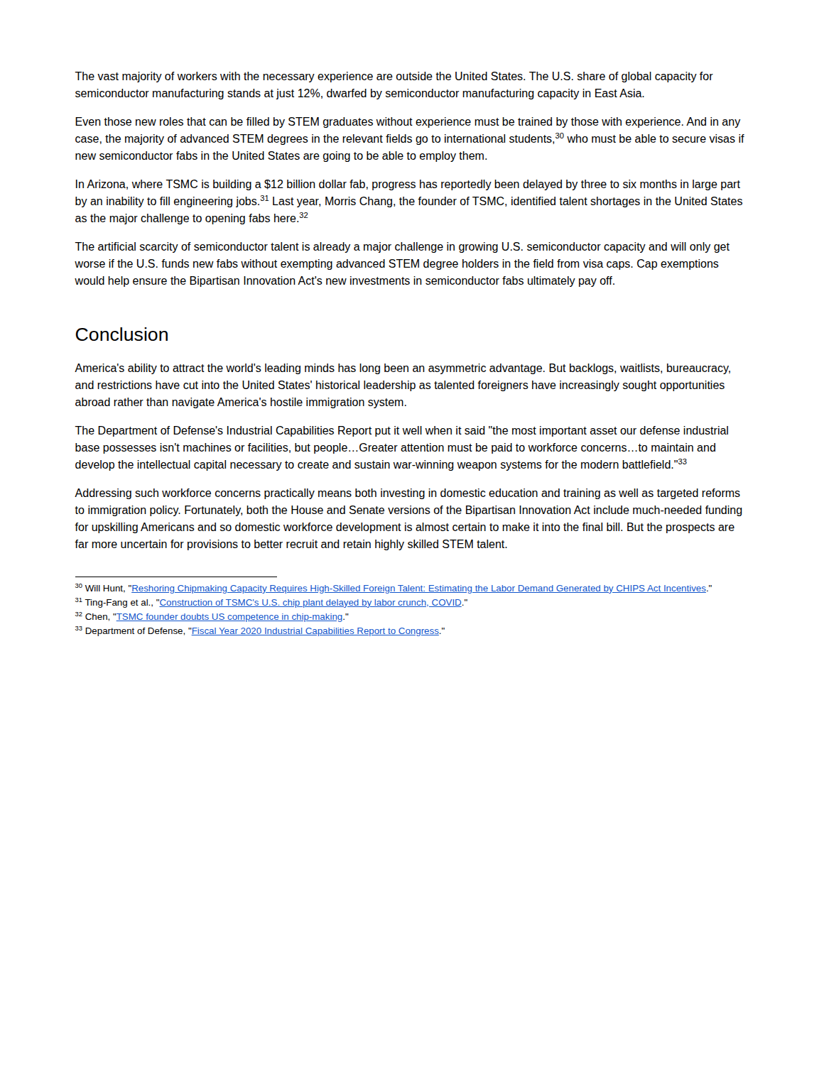The vast majority of workers with the necessary experience are outside the United States. The U.S. share of global capacity for semiconductor manufacturing stands at just 12%, dwarfed by semiconductor manufacturing capacity in East Asia.
Even those new roles that can be filled by STEM graduates without experience must be trained by those with experience. And in any case, the majority of advanced STEM degrees in the relevant fields go to international students,30 who must be able to secure visas if new semiconductor fabs in the United States are going to be able to employ them.
In Arizona, where TSMC is building a $12 billion dollar fab, progress has reportedly been delayed by three to six months in large part by an inability to fill engineering jobs.31 Last year, Morris Chang, the founder of TSMC, identified talent shortages in the United States as the major challenge to opening fabs here.32
The artificial scarcity of semiconductor talent is already a major challenge in growing U.S. semiconductor capacity and will only get worse if the U.S. funds new fabs without exempting advanced STEM degree holders in the field from visa caps. Cap exemptions would help ensure the Bipartisan Innovation Act's new investments in semiconductor fabs ultimately pay off.
Conclusion
America's ability to attract the world's leading minds has long been an asymmetric advantage. But backlogs, waitlists, bureaucracy, and restrictions have cut into the United States' historical leadership as talented foreigners have increasingly sought opportunities abroad rather than navigate America's hostile immigration system.
The Department of Defense's Industrial Capabilities Report put it well when it said "the most important asset our defense industrial base possesses isn't machines or facilities, but people…Greater attention must be paid to workforce concerns…to maintain and develop the intellectual capital necessary to create and sustain war-winning weapon systems for the modern battlefield."33
Addressing such workforce concerns practically means both investing in domestic education and training as well as targeted reforms to immigration policy. Fortunately, both the House and Senate versions of the Bipartisan Innovation Act include much-needed funding for upskilling Americans and so domestic workforce development is almost certain to make it into the final bill. But the prospects are far more uncertain for provisions to better recruit and retain highly skilled STEM talent.
30 Will Hunt, "Reshoring Chipmaking Capacity Requires High-Skilled Foreign Talent: Estimating the Labor Demand Generated by CHIPS Act Incentives."
31 Ting-Fang et al., "Construction of TSMC's U.S. chip plant delayed by labor crunch, COVID."
32 Chen, "TSMC founder doubts US competence in chip-making."
33 Department of Defense, "Fiscal Year 2020 Industrial Capabilities Report to Congress."